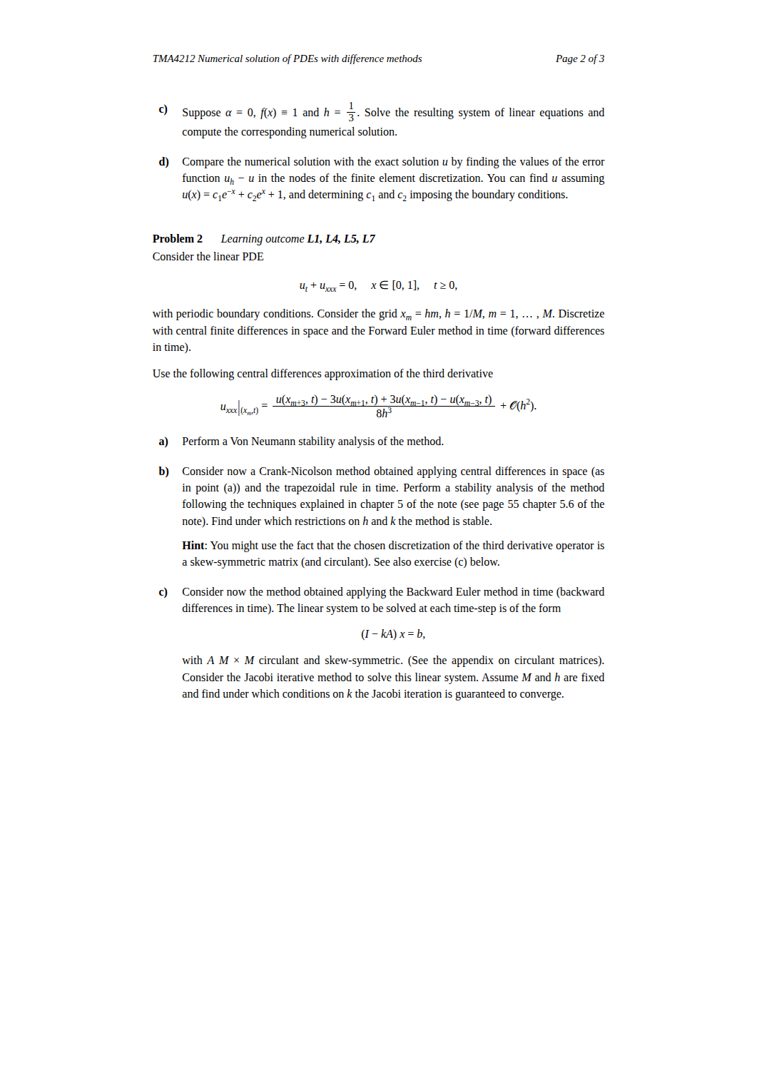TMA4212 Numerical solution of PDEs with difference methods Page 2 of 3
c) Suppose α = 0, f(x) ≡ 1 and h = 13. Solve the resulting system of linear equations and compute the corresponding numerical solution.
d) Compare the numerical solution with the exact solution u by finding the values of the error function uh − u in the nodes of the finite element discretization. You can find u assuming u(x) = c1e−x + c2ex + 1, and determining c1 and c2 imposing the boundary conditions.
Problem 2 Learning outcome L1, L4, L5, L7
Consider the linear PDE
ut + uxxx = 0, x ∈ [0, 1], t ≥ 0,
with periodic boundary conditions. Consider the grid xm = hm, h = 1/M, m = 1, … , M. Discretize with central finite differences in space and the Forward Euler method in time (forward differences in time).
Use the following central differences approximation of the third derivative
uxxx|(xm,t) = u(xm+3, t) − 3u(xm+1, t) + 3u(xm−1, t) − u(xm−3, t) 8h3 + 𝒪(h2).
a) Perform a Von Neumann stability analysis of the method.
b) Consider now a Crank-Nicolson method obtained applying central differences in space (as in point (a)) and the trapezoidal rule in time. Perform a stability analysis of the method following the techniques explained in chapter 5 of the note (see page 55 chapter 5.6 of the note). Find under which restrictions on h and k the method is stable.
Hint: You might use the fact that the chosen discretization of the third derivative operator is a skew-symmetric matrix (and circulant). See also exercise (c) below.
c) Consider now the method obtained applying the Backward Euler method in time (backward differences in time). The linear system to be solved at each time-step is of the form
(I − kA) x = b,
with A M × M circulant and skew-symmetric. (See the appendix on circulant matrices). Consider the Jacobi iterative method to solve this linear system. Assume M and h are fixed and find under which conditions on k the Jacobi iteration is guaranteed to converge.